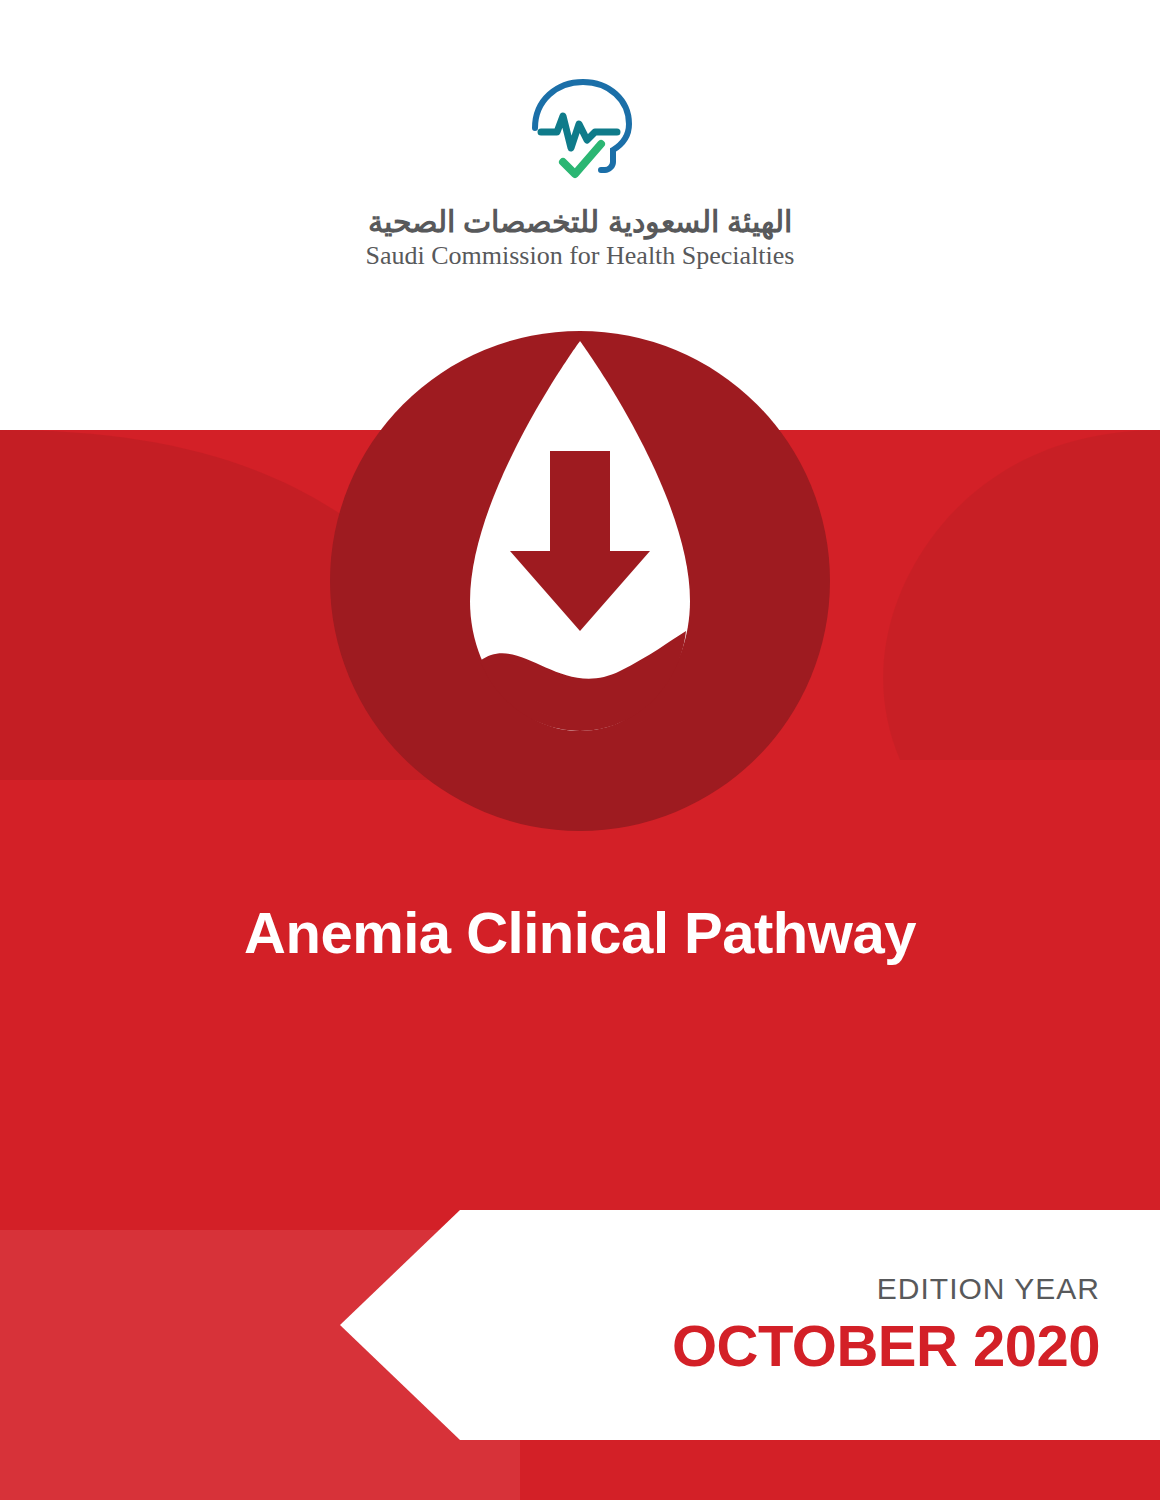الهيئة السعودية للتخصصات الصحية
Saudi Commission for Health Specialties
Anemia Clinical Pathway
EDITION YEAR
OCTOBER 2020